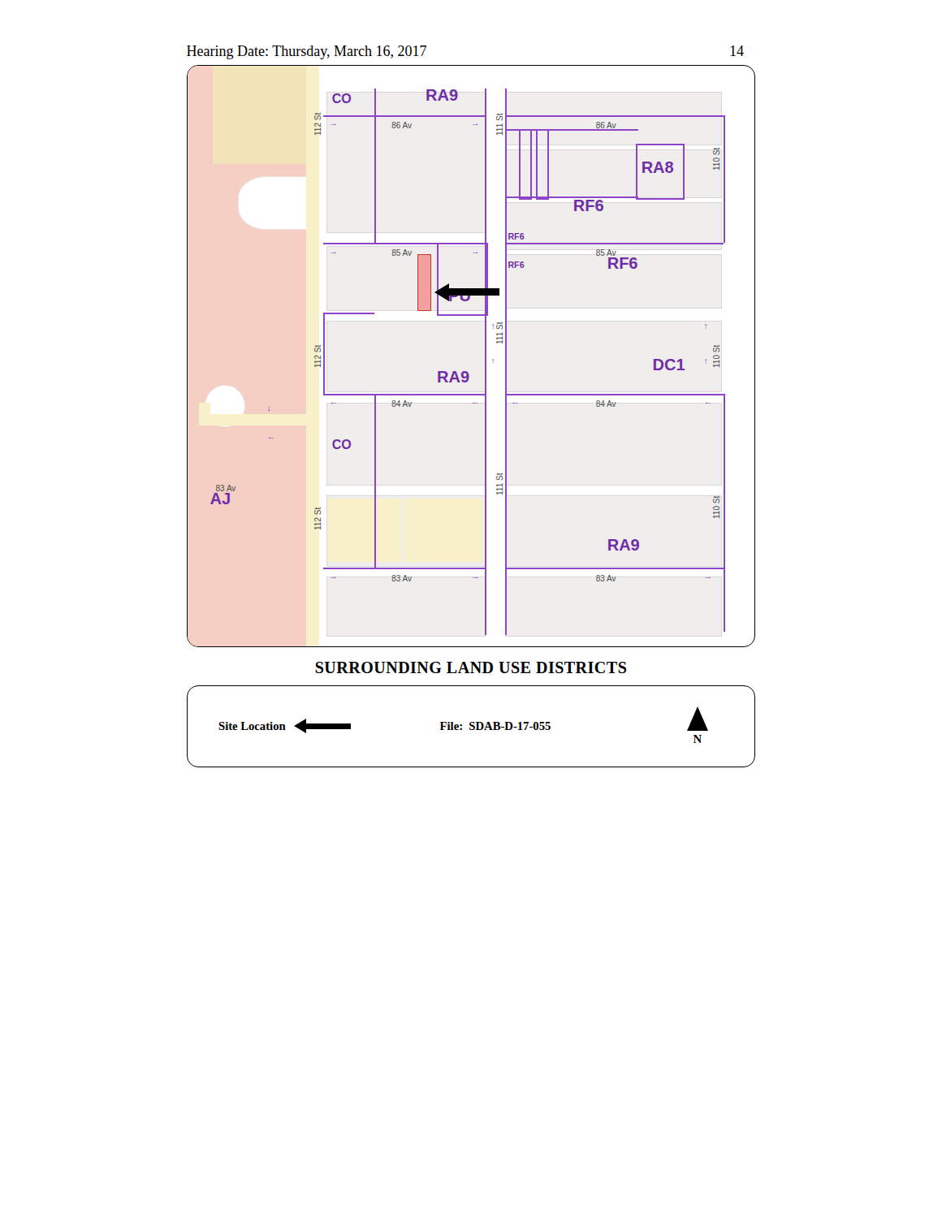Hearing Date: Thursday, March 16, 2017
14
112 St
112 St
112 St
111 St
111 St
111 St
110 St
110 St
110 St
86 Av
86 Av
85 Av
85 Av
84 Av
84 Av
83 Av
83 Av
83 Av
→
→
→
→
←
←
←
←
↑
↑
↑
↑
→
→
→
↓
←
CO
RA9
RA8
RF6
RF6
RF6
RF6
PU
RA9
DC1
CO
AJ
RA9
SURROUNDING LAND USE DISTRICTS
Site Location
File: SDAB-D-17-055
N